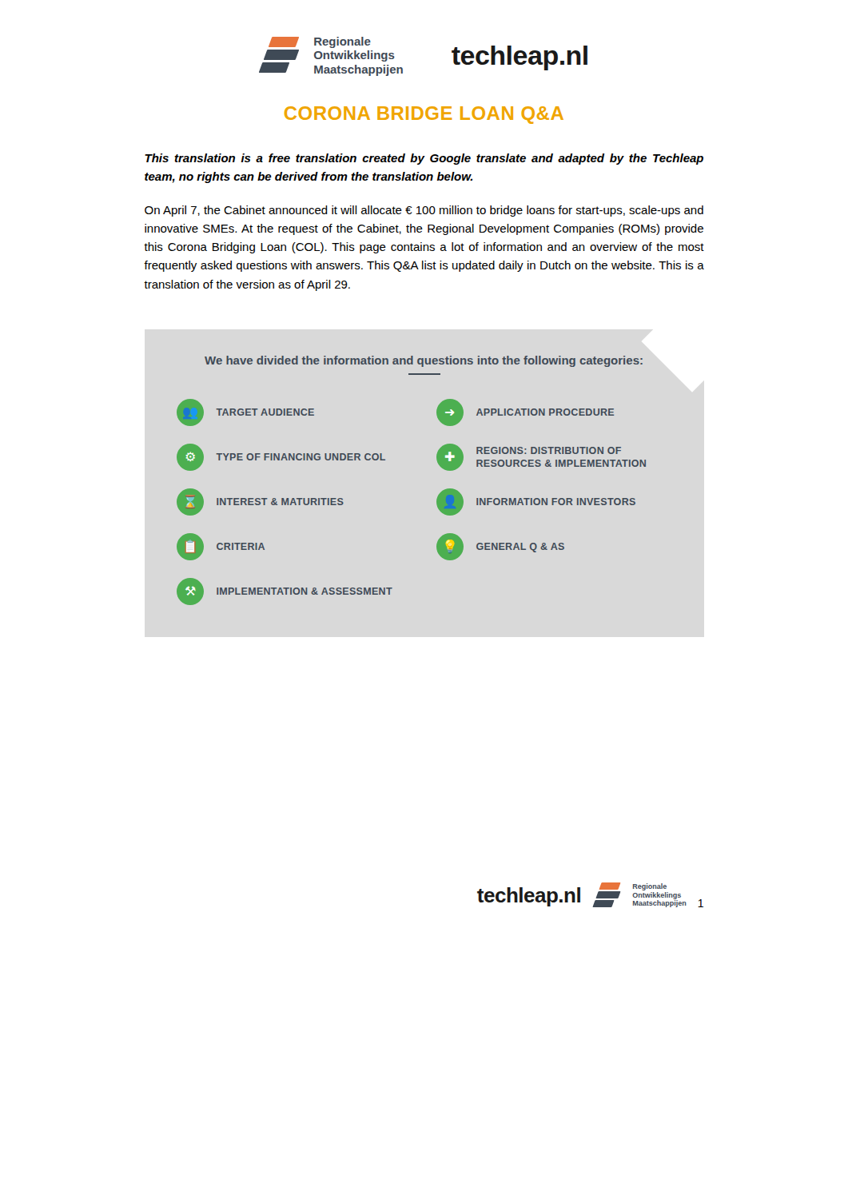Regionale
Ontwikkelings
Maatschappijen
techleap.nl
CORONA BRIDGE LOAN Q&A
This translation is a free translation created by Google translate and adapted by the Techleap team, no rights can be derived from the translation below.
On April 7, the Cabinet announced it will allocate € 100 million to bridge loans for start-ups, scale-ups and innovative SMEs. At the request of the Cabinet, the Regional Development Companies (ROMs) provide this Corona Bridging Loan (COL). This page contains a lot of information and an overview of the most frequently asked questions with answers. This Q&A list is updated daily in Dutch on the website. This is a translation of the version as of April 29.
We have divided the information and questions into the following categories:
👥
TARGET AUDIENCE
➜
APPLICATION PROCEDURE
⚙
TYPE OF FINANCING UNDER COL
✚
REGIONS: DISTRIBUTION OF RESOURCES & IMPLEMENTATION
⌛
INTEREST & MATURITIES
👤
INFORMATION FOR INVESTORS
📋
CRITERIA
💡
GENERAL Q & AS
⚒
IMPLEMENTATION & ASSESSMENT
techleap.nl
Regionale
Ontwikkelings
Maatschappijen
1